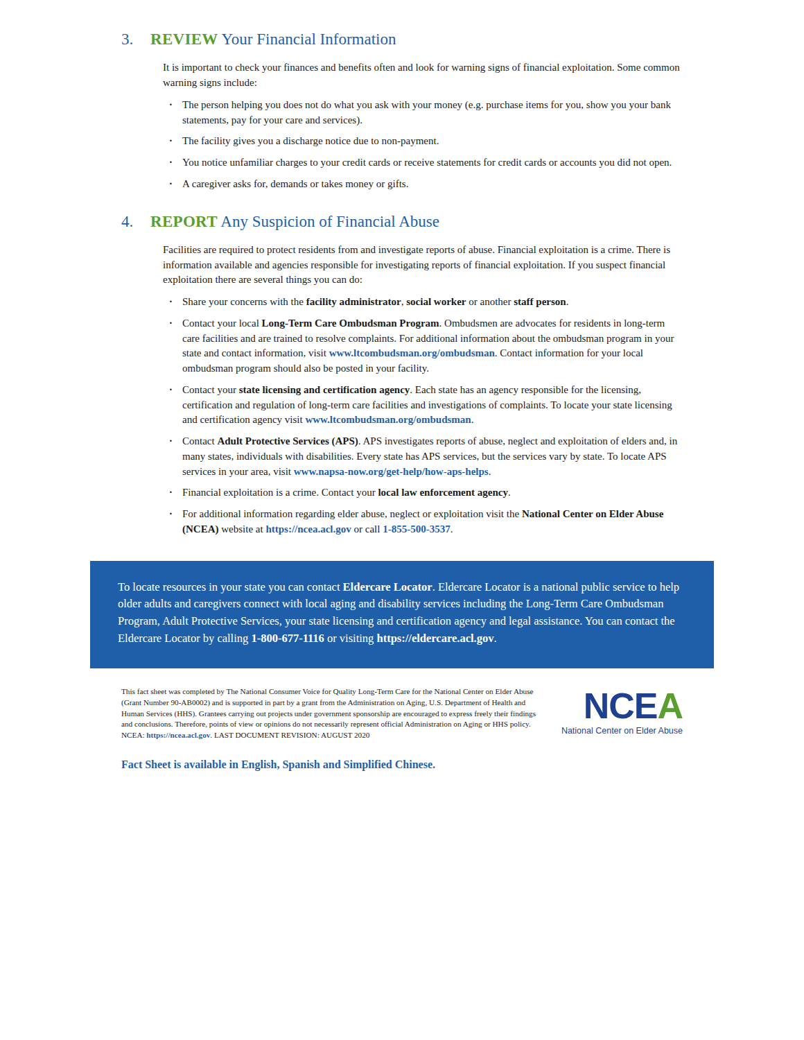3. REVIEW Your Financial Information
It is important to check your finances and benefits often and look for warning signs of financial exploitation. Some common warning signs include:
The person helping you does not do what you ask with your money (e.g. purchase items for you, show you your bank statements, pay for your care and services).
The facility gives you a discharge notice due to non-payment.
You notice unfamiliar charges to your credit cards or receive statements for credit cards or accounts you did not open.
A caregiver asks for, demands or takes money or gifts.
4. REPORT Any Suspicion of Financial Abuse
Facilities are required to protect residents from and investigate reports of abuse. Financial exploitation is a crime. There is information available and agencies responsible for investigating reports of financial exploitation. If you suspect financial exploitation there are several things you can do:
Share your concerns with the facility administrator, social worker or another staff person.
Contact your local Long-Term Care Ombudsman Program. Ombudsmen are advocates for residents in long-term care facilities and are trained to resolve complaints. For additional information about the ombudsman program in your state and contact information, visit www.ltcombudsman.org/ombudsman. Contact information for your local ombudsman program should also be posted in your facility.
Contact your state licensing and certification agency. Each state has an agency responsible for the licensing, certification and regulation of long-term care facilities and investigations of complaints. To locate your state licensing and certification agency visit www.ltcombudsman.org/ombudsman.
Contact Adult Protective Services (APS). APS investigates reports of abuse, neglect and exploitation of elders and, in many states, individuals with disabilities. Every state has APS services, but the services vary by state. To locate APS services in your area, visit www.napsa-now.org/get-help/how-aps-helps.
Financial exploitation is a crime. Contact your local law enforcement agency.
For additional information regarding elder abuse, neglect or exploitation visit the National Center on Elder Abuse (NCEA) website at https://ncea.acl.gov or call 1-855-500-3537.
To locate resources in your state you can contact Eldercare Locator. Eldercare Locator is a national public service to help older adults and caregivers connect with local aging and disability services including the Long-Term Care Ombudsman Program, Adult Protective Services, your state licensing and certification agency and legal assistance. You can contact the Eldercare Locator by calling 1-800-677-1116 or visiting https://eldercare.acl.gov.
This fact sheet was completed by The National Consumer Voice for Quality Long-Term Care for the National Center on Elder Abuse (Grant Number 90-AB0002) and is supported in part by a grant from the Administration on Aging, U.S. Department of Health and Human Services (HHS). Grantees carrying out projects under government sponsorship are encouraged to express freely their findings and conclusions. Therefore, points of view or opinions do not necessarily represent official Administration on Aging or HHS policy. NCEA: https://ncea.acl.gov. LAST DOCUMENT REVISION: AUGUST 2020
NCEA
National Center on Elder Abuse
Fact Sheet is available in English, Spanish and Simplified Chinese.